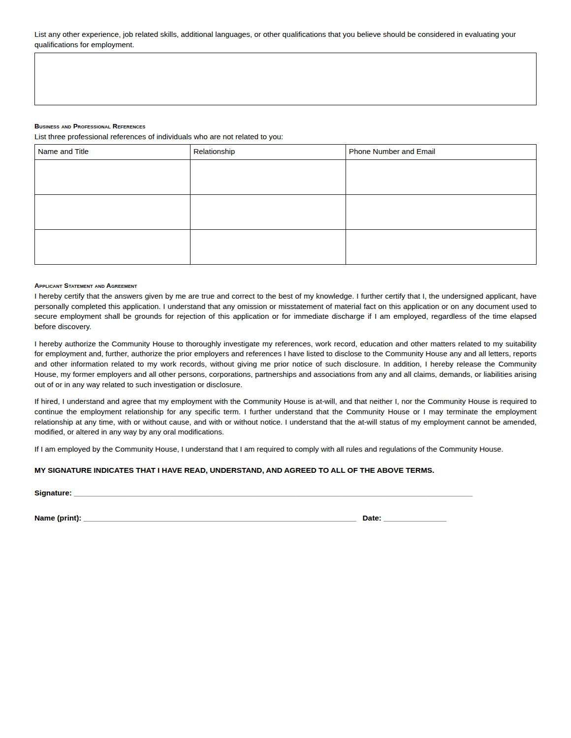List any other experience, job related skills, additional languages, or other qualifications that you believe should be considered in evaluating your qualifications for employment.
Business and Professional References
List three professional references of individuals who are not related to you:
| Name and Title | Relationship | Phone Number and Email |
| --- | --- | --- |
Applicant Statement and Agreement
I hereby certify that the answers given by me are true and correct to the best of my knowledge. I further certify that I, the undersigned applicant, have personally completed this application. I understand that any omission or misstatement of material fact on this application or on any document used to secure employment shall be grounds for rejection of this application or for immediate discharge if I am employed, regardless of the time elapsed before discovery.
I hereby authorize the Community House to thoroughly investigate my references, work record, education and other matters related to my suitability for employment and, further, authorize the prior employers and references I have listed to disclose to the Community House any and all letters, reports and other information related to my work records, without giving me prior notice of such disclosure. In addition, I hereby release the Community House, my former employers and all other persons, corporations, partnerships and associations from any and all claims, demands, or liabilities arising out of or in any way related to such investigation or disclosure.
If hired, I understand and agree that my employment with the Community House is at-will, and that neither I, nor the Community House is required to continue the employment relationship for any specific term. I further understand that the Community House or I may terminate the employment relationship at any time, with or without cause, and with or without notice. I understand that the at-will status of my employment cannot be amended, modified, or altered in any way by any oral modifications.
If I am employed by the Community House, I understand that I am required to comply with all rules and regulations of the Community House.
MY SIGNATURE INDICATES THAT I HAVE READ, UNDERSTAND, AND AGREED TO ALL OF THE ABOVE TERMS.
Signature: _______________________________________________________________________________________________
Name (print): _________________________________________________________________ Date: _______________